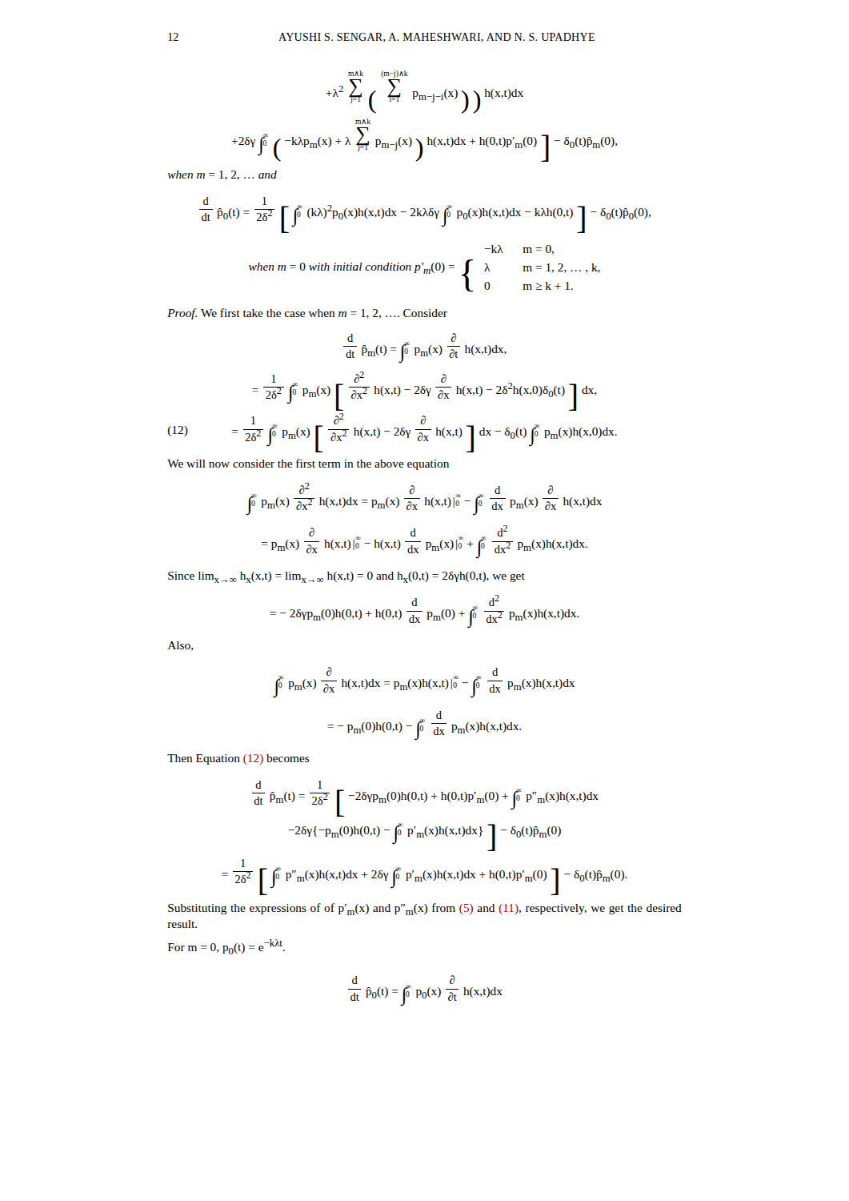12 AYUSHI S. SENGAR, A. MAHESHWARI, AND N. S. UPADHYE
+λ2 m∧k∑j=1 ( (m−j)∧k∑i=1 pm−j−i(x) ) ) h(x,t)dx
+2δγ ∫∞0 ( −kλpm(x) + λ m∧k∑j=1 pm−j(x) ) h(x,t)dx + h(0,t)p′m(0) ] − δ0(t)p̂m(0),
when m = 1, 2, … and
ddt p̂0(t) = 12δ2 [ ∫∞0 (kλ)2p0(x)h(x,t)dx − 2kλδγ ∫∞0 p0(x)h(x,t)dx − kλh(0,t) ] − δ0(t)p̂0(0),
when m = 0 with initial condition p′m(0) = { −kλ m = 0, λm = 1, 2, … , k, 0 m ≥ k + 1.
Proof. We first take the case when m = 1, 2, …. Consider
ddt p̂m(t) = ∫∞0 pm(x) ∂∂t h(x,t)dx,
= 12δ2 ∫∞0 pm(x) [ ∂2∂x2 h(x,t) − 2δγ ∂∂x h(x,t) − 2δ2h(x,0)δ0(t) ] dx,
(12) = 12δ2 ∫∞0 pm(x) [ ∂2∂x2 h(x,t) − 2δγ ∂∂x h(x,t) ] dx − δ0(t) ∫∞0 pm(x)h(x,0)dx.
We will now consider the first term in the above equation
∫∞0 pm(x) ∂2∂x2 h(x,t)dx = pm(x) ∂∂x h(x,t)|∞0 − ∫∞0 ddx pm(x) ∂∂x h(x,t)dx
= pm(x) ∂∂x h(x,t)|∞0 − h(x,t) ddx pm(x)|∞0 + ∫∞0 d2 dx2 pm(x)h(x,t)dx.
Since limx→∞ hx(x,t) = limx→∞ h(x,t) = 0 and hx(0,t) = 2δγh(0,t), we get
= − 2δγpm(0)h(0,t) + h(0,t) ddx pm(0) + ∫∞0 d2 dx2 pm(x)h(x,t)dx.
Also,
∫∞0 pm(x) ∂∂x h(x,t)dx = pm(x)h(x,t)|∞0 − ∫∞0 ddx pm(x)h(x,t)dx
= − pm(0)h(0,t) − ∫∞0 ddx pm(x)h(x,t)dx.
Then Equation (12) becomes
ddt p̂m(t) = 12δ2 [ −2δγpm(0)h(0,t) + h(0,t)p′m(0) + ∫∞0 p″m(x)h(x,t)dx
−2δγ{−pm(0)h(0,t) − ∫∞0 p′m(x)h(x,t)dx} ] − δ0(t)p̂m(0)
= 12δ2 [ ∫∞0 p″m(x)h(x,t)dx + 2δγ ∫∞0 p′m(x)h(x,t)dx + h(0,t)p′m(0) ] − δ0(t)p̂m(0).
Substituting the expressions of of p′m(x) and p″m(x) from (5) and (11), respectively, we get the desired result.
For m = 0, p0(t) = e−kλt.
ddt p̂0(t) = ∫∞0 p0(x) ∂∂t h(x,t)dx